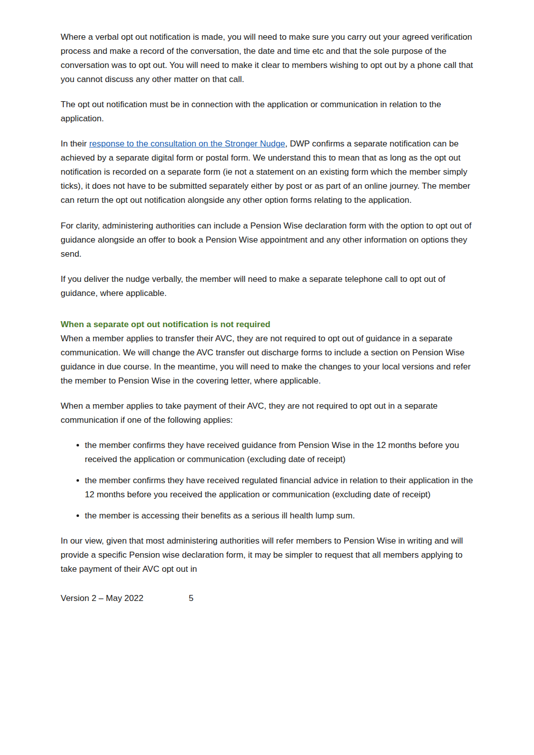Where a verbal opt out notification is made, you will need to make sure you carry out your agreed verification process and make a record of the conversation, the date and time etc and that the sole purpose of the conversation was to opt out. You will need to make it clear to members wishing to opt out by a phone call that you cannot discuss any other matter on that call.
The opt out notification must be in connection with the application or communication in relation to the application.
In their response to the consultation on the Stronger Nudge, DWP confirms a separate notification can be achieved by a separate digital form or postal form. We understand this to mean that as long as the opt out notification is recorded on a separate form (ie not a statement on an existing form which the member simply ticks), it does not have to be submitted separately either by post or as part of an online journey. The member can return the opt out notification alongside any other option forms relating to the application.
For clarity, administering authorities can include a Pension Wise declaration form with the option to opt out of guidance alongside an offer to book a Pension Wise appointment and any other information on options they send.
If you deliver the nudge verbally, the member will need to make a separate telephone call to opt out of guidance, where applicable.
When a separate opt out notification is not required
When a member applies to transfer their AVC, they are not required to opt out of guidance in a separate communication. We will change the AVC transfer out discharge forms to include a section on Pension Wise guidance in due course. In the meantime, you will need to make the changes to your local versions and refer the member to Pension Wise in the covering letter, where applicable.
When a member applies to take payment of their AVC, they are not required to opt out in a separate communication if one of the following applies:
the member confirms they have received guidance from Pension Wise in the 12 months before you received the application or communication (excluding date of receipt)
the member confirms they have received regulated financial advice in relation to their application in the 12 months before you received the application or communication (excluding date of receipt)
the member is accessing their benefits as a serious ill health lump sum.
In our view, given that most administering authorities will refer members to Pension Wise in writing and will provide a specific Pension wise declaration form, it may be simpler to request that all members applying to take payment of their AVC opt out in
Version 2 – May 2022 5